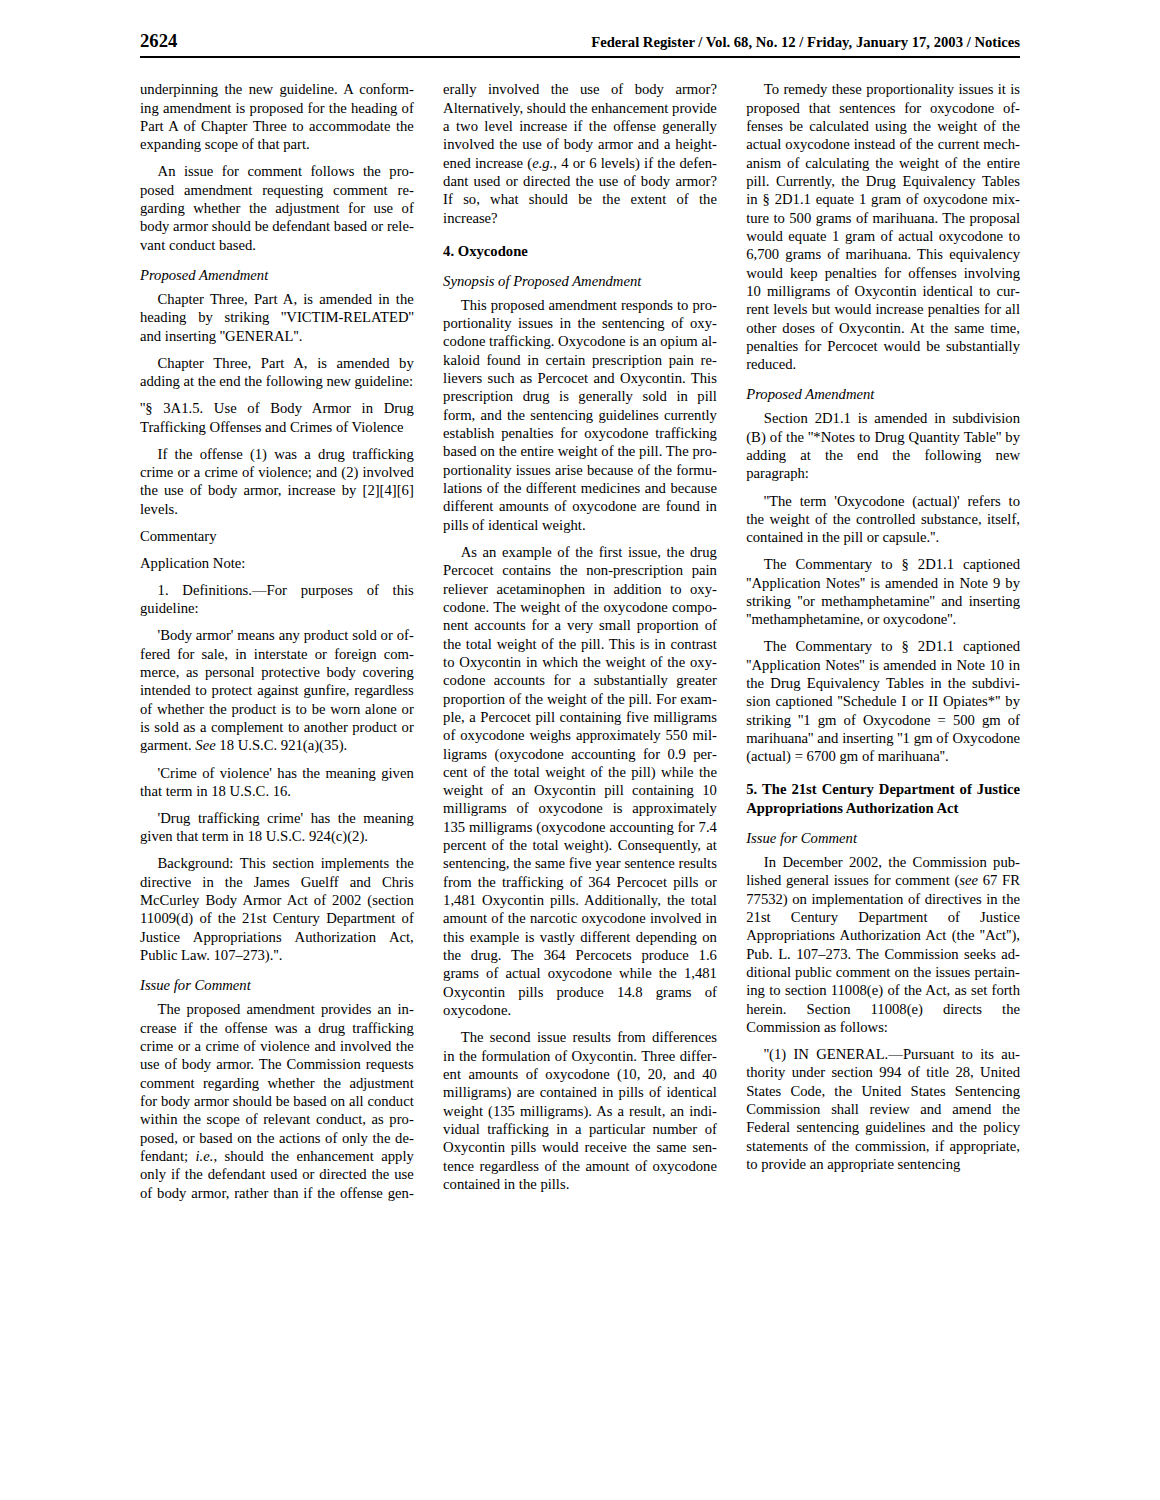2624
Federal Register / Vol. 68, No. 12 / Friday, January 17, 2003 / Notices
underpinning the new guideline. A conforming amendment is proposed for the heading of Part A of Chapter Three to accommodate the expanding scope of that part.
An issue for comment follows the proposed amendment requesting comment regarding whether the adjustment for use of body armor should be defendant based or relevant conduct based.
Proposed Amendment
Chapter Three, Part A, is amended in the heading by striking ''VICTIM-RELATED'' and inserting ''GENERAL''.
Chapter Three, Part A, is amended by adding at the end the following new guideline:
''§ 3A1.5. Use of Body Armor in Drug Trafficking Offenses and Crimes of Violence
If the offense (1) was a drug trafficking crime or a crime of violence; and (2) involved the use of body armor, increase by [2][4][6] levels.
Commentary
Application Note:
1. Definitions.—For purposes of this guideline:
'Body armor' means any product sold or offered for sale, in interstate or foreign commerce, as personal protective body covering intended to protect against gunfire, regardless of whether the product is to be worn alone or is sold as a complement to another product or garment. See 18 U.S.C. 921(a)(35).
'Crime of violence' has the meaning given that term in 18 U.S.C. 16.
'Drug trafficking crime' has the meaning given that term in 18 U.S.C. 924(c)(2).
Background: This section implements the directive in the James Guelff and Chris McCurley Body Armor Act of 2002 (section 11009(d) of the 21st Century Department of Justice Appropriations Authorization Act, Public Law. 107–273).''.
Issue for Comment
The proposed amendment provides an increase if the offense was a drug trafficking crime or a crime of violence and involved the use of body armor. The Commission requests comment regarding whether the adjustment for body armor should be based on all conduct within the scope of relevant conduct, as proposed, or based on the actions of only the defendant; i.e., should the enhancement apply only if the defendant used or directed the use of body armor, rather than if the offense generally involved the use of body armor? Alternatively, should the enhancement provide a two level increase if the offense generally involved the use of body armor and a heightened increase (e.g., 4 or 6 levels) if the defendant used or directed the use of body armor? If so, what should be the extent of the increase?
4. Oxycodone
Synopsis of Proposed Amendment
This proposed amendment responds to proportionality issues in the sentencing of oxycodone trafficking. Oxycodone is an opium alkaloid found in certain prescription pain relievers such as Percocet and Oxycontin. This prescription drug is generally sold in pill form, and the sentencing guidelines currently establish penalties for oxycodone trafficking based on the entire weight of the pill. The proportionality issues arise because of the formulations of the different medicines and because different amounts of oxycodone are found in pills of identical weight.
As an example of the first issue, the drug Percocet contains the non-prescription pain reliever acetaminophen in addition to oxycodone. The weight of the oxycodone component accounts for a very small proportion of the total weight of the pill. This is in contrast to Oxycontin in which the weight of the oxycodone accounts for a substantially greater proportion of the weight of the pill. For example, a Percocet pill containing five milligrams of oxycodone weighs approximately 550 milligrams (oxycodone accounting for 0.9 percent of the total weight of the pill) while the weight of an Oxycontin pill containing 10 milligrams of oxycodone is approximately 135 milligrams (oxycodone accounting for 7.4 percent of the total weight). Consequently, at sentencing, the same five year sentence results from the trafficking of 364 Percocet pills or 1,481 Oxycontin pills. Additionally, the total amount of the narcotic oxycodone involved in this example is vastly different depending on the drug. The 364 Percocets produce 1.6 grams of actual oxycodone while the 1,481 Oxycontin pills produce 14.8 grams of oxycodone.
The second issue results from differences in the formulation of Oxycontin. Three different amounts of oxycodone (10, 20, and 40 milligrams) are contained in pills of identical weight (135 milligrams). As a result, an individual trafficking in a particular number of Oxycontin pills would receive the same sentence regardless of the amount of oxycodone contained in the pills.
To remedy these proportionality issues it is proposed that sentences for oxycodone offenses be calculated using the weight of the actual oxycodone instead of the current mechanism of calculating the weight of the entire pill. Currently, the Drug Equivalency Tables in § 2D1.1 equate 1 gram of oxycodone mixture to 500 grams of marihuana. The proposal would equate 1 gram of actual oxycodone to 6,700 grams of marihuana. This equivalency would keep penalties for offenses involving 10 milligrams of Oxycontin identical to current levels but would increase penalties for all other doses of Oxycontin. At the same time, penalties for Percocet would be substantially reduced.
Proposed Amendment
Section 2D1.1 is amended in subdivision (B) of the ''*Notes to Drug Quantity Table'' by adding at the end the following new paragraph:
''The term 'Oxycodone (actual)' refers to the weight of the controlled substance, itself, contained in the pill or capsule.''.
The Commentary to § 2D1.1 captioned ''Application Notes'' is amended in Note 9 by striking ''or methamphetamine'' and inserting ''methamphetamine, or oxycodone''.
The Commentary to § 2D1.1 captioned ''Application Notes'' is amended in Note 10 in the Drug Equivalency Tables in the subdivision captioned ''Schedule I or II Opiates*'' by striking ''1 gm of Oxycodone = 500 gm of marihuana'' and inserting ''1 gm of Oxycodone (actual) = 6700 gm of marihuana''.
5. The 21st Century Department of Justice Appropriations Authorization Act
Issue for Comment
In December 2002, the Commission published general issues for comment (see 67 FR 77532) on implementation of directives in the 21st Century Department of Justice Appropriations Authorization Act (the ''Act''), Pub. L. 107–273. The Commission seeks additional public comment on the issues pertaining to section 11008(e) of the Act, as set forth herein. Section 11008(e) directs the Commission as follows:
''(1) IN GENERAL.—Pursuant to its authority under section 994 of title 28, United States Code, the United States Sentencing Commission shall review and amend the Federal sentencing guidelines and the policy statements of the commission, if appropriate, to provide an appropriate sentencing